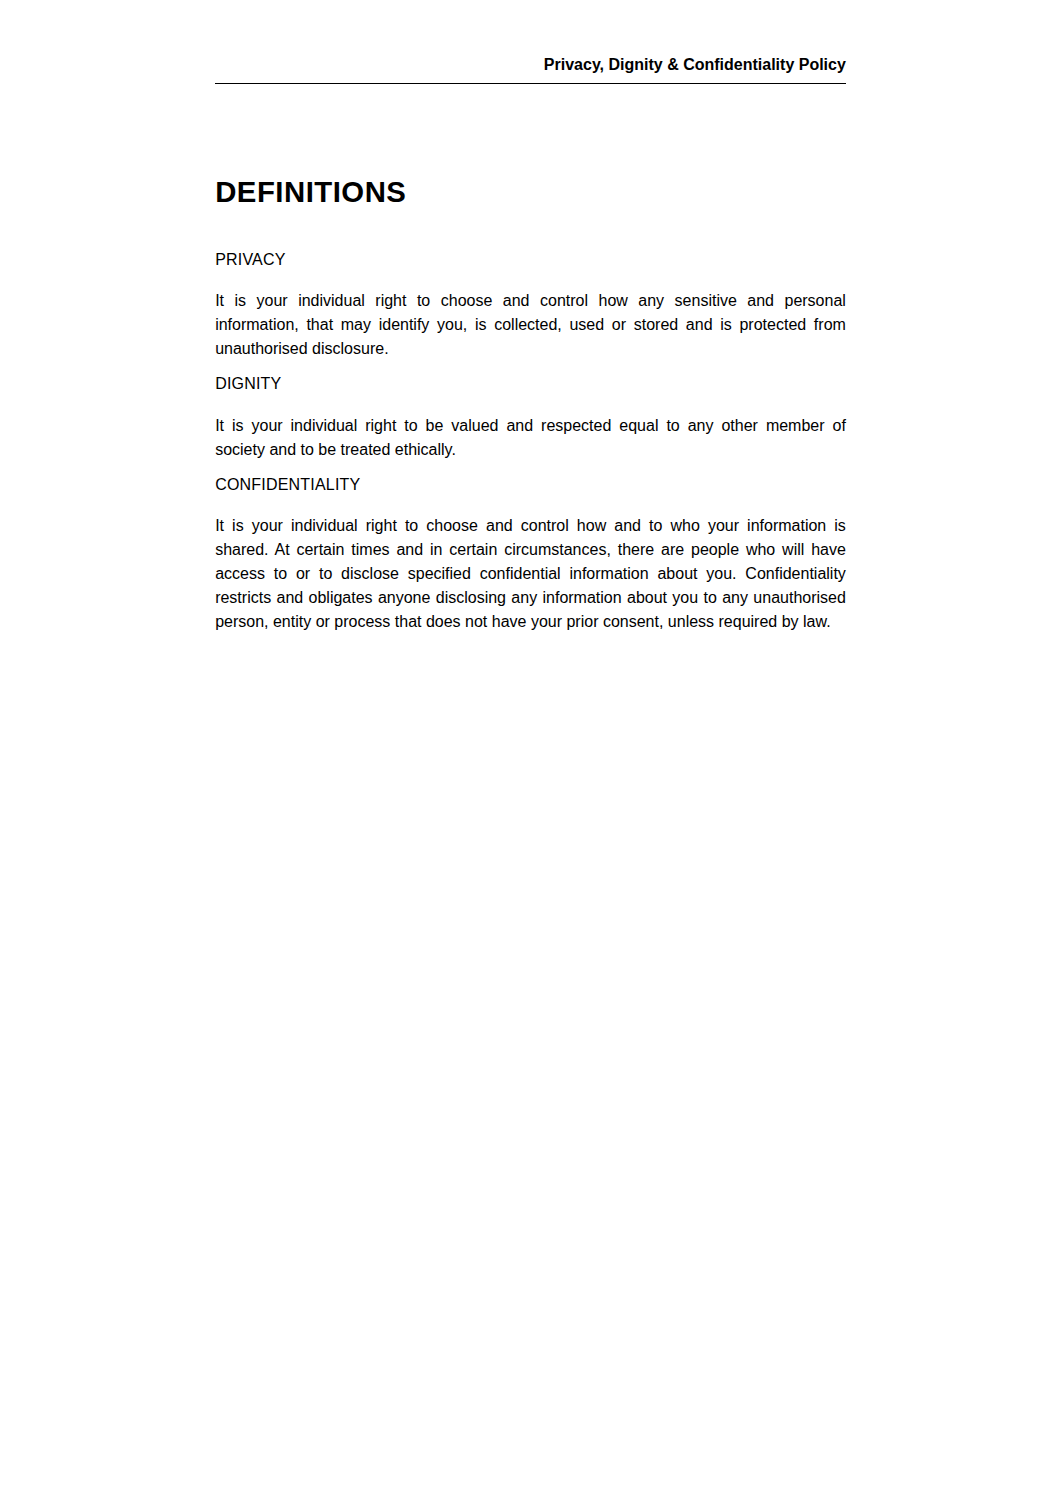Privacy, Dignity & Confidentiality Policy
DEFINITIONS
PRIVACY
It is your individual right to choose and control how any sensitive and personal information, that may identify you, is collected, used or stored and is protected from unauthorised disclosure.
DIGNITY
It is your individual right to be valued and respected equal to any other member of society and to be treated ethically.
CONFIDENTIALITY
It is your individual right to choose and control how and to who your information is shared. At certain times and in certain circumstances, there are people who will have access to or to disclose specified confidential information about you. Confidentiality restricts and obligates anyone disclosing any information about you to any unauthorised person, entity or process that does not have your prior consent, unless required by law.